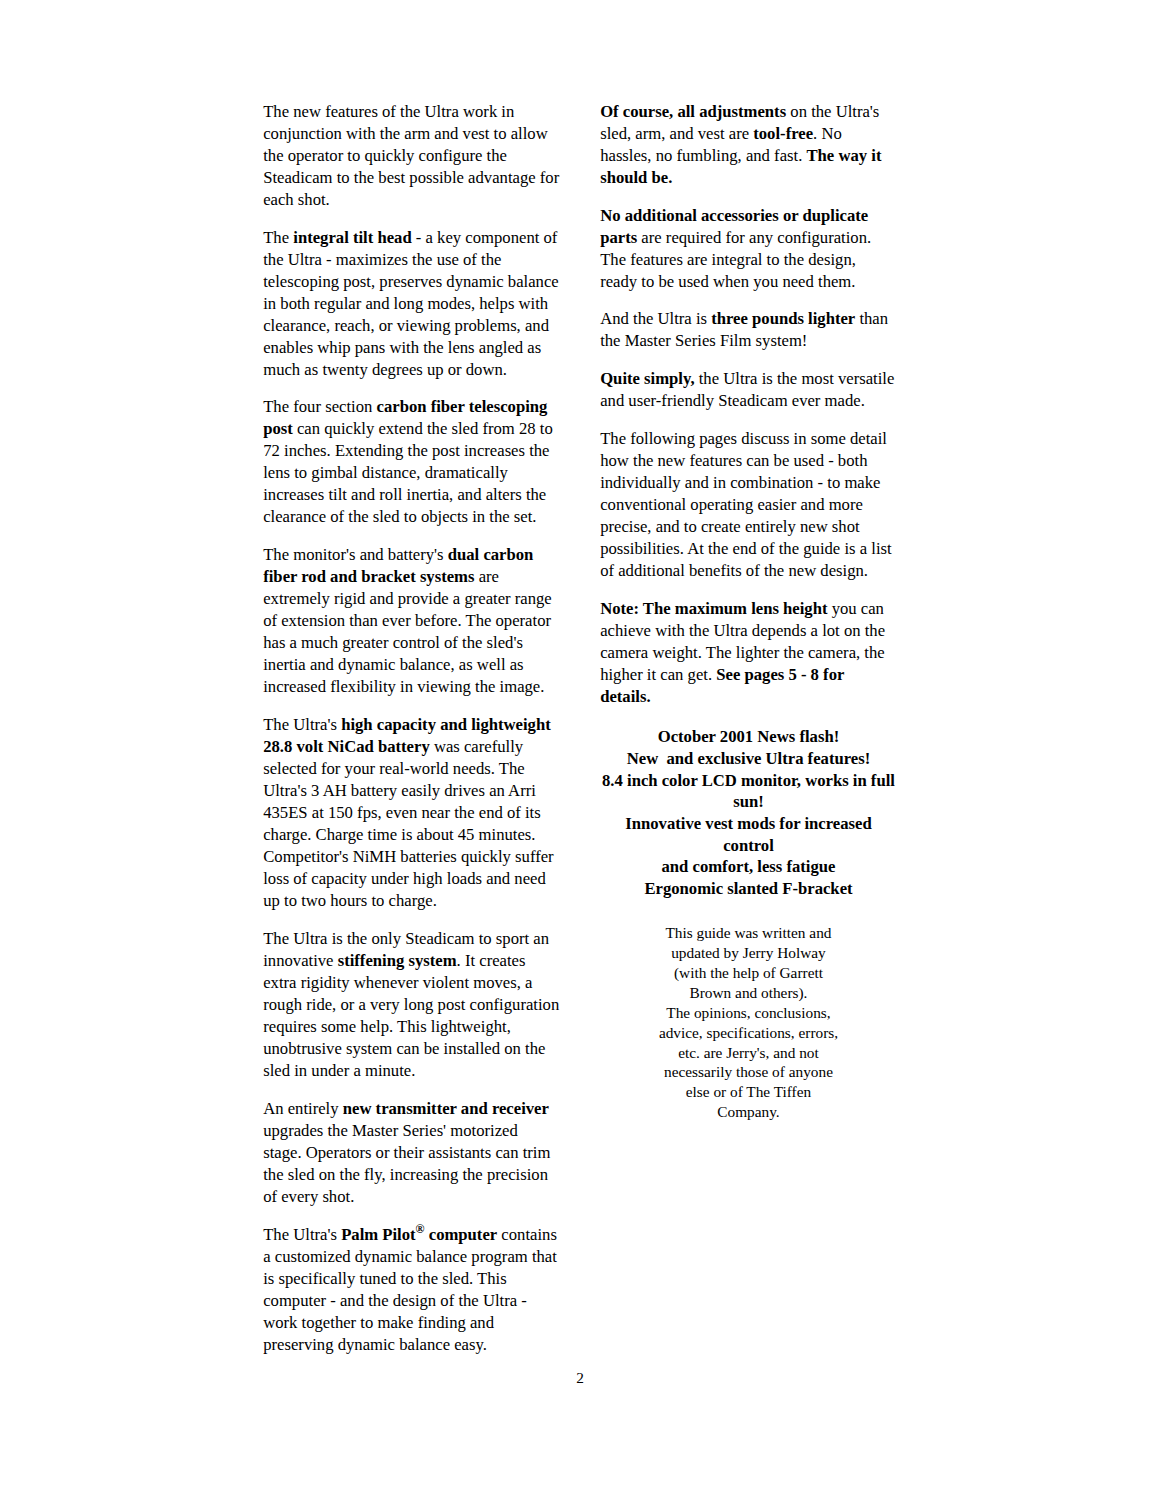The new features of the Ultra work in conjunction with the arm and vest to allow the operator to quickly configure the Steadicam to the best possible advantage for each shot.
The integral tilt head - a key component of the Ultra - maximizes the use of the telescoping post, preserves dynamic balance in both regular and long modes, helps with clearance, reach, or viewing problems, and enables whip pans with the lens angled as much as twenty degrees up or down.
The four section carbon fiber telescoping post can quickly extend the sled from 28 to 72 inches. Extending the post increases the lens to gimbal distance, dramatically increases tilt and roll inertia, and alters the clearance of the sled to objects in the set.
The monitor's and battery's dual carbon fiber rod and bracket systems are extremely rigid and provide a greater range of extension than ever before. The operator has a much greater control of the sled's inertia and dynamic balance, as well as increased flexibility in viewing the image.
The Ultra's high capacity and lightweight 28.8 volt NiCad battery was carefully selected for your real-world needs. The Ultra's 3 AH battery easily drives an Arri 435ES at 150 fps, even near the end of its charge. Charge time is about 45 minutes. Competitor's NiMH batteries quickly suffer loss of capacity under high loads and need up to two hours to charge.
The Ultra is the only Steadicam to sport an innovative stiffening system. It creates extra rigidity whenever violent moves, a rough ride, or a very long post configuration requires some help. This lightweight, unobtrusive system can be installed on the sled in under a minute.
An entirely new transmitter and receiver upgrades the Master Series' motorized stage. Operators or their assistants can trim the sled on the fly, increasing the precision of every shot.
The Ultra's Palm Pilot® computer contains a customized dynamic balance program that is specifically tuned to the sled. This computer - and the design of the Ultra - work together to make finding and preserving dynamic balance easy.
Of course, all adjustments on the Ultra's sled, arm, and vest are tool-free. No hassles, no fumbling, and fast. The way it should be.
No additional accessories or duplicate parts are required for any configuration. The features are integral to the design, ready to be used when you need them.
And the Ultra is three pounds lighter than the Master Series Film system!
Quite simply, the Ultra is the most versatile and user-friendly Steadicam ever made.
The following pages discuss in some detail how the new features can be used - both individually and in combination - to make conventional operating easier and more precise, and to create entirely new shot possibilities. At the end of the guide is a list of additional benefits of the new design.
Note: The maximum lens height you can achieve with the Ultra depends a lot on the camera weight. The lighter the camera, the higher it can get. See pages 5 - 8 for details.
October 2001 News flash!
New and exclusive Ultra features!
8.4 inch color LCD monitor, works in full sun!
Innovative vest mods for increased control
and comfort, less fatigue
Ergonomic slanted F-bracket
This guide was written and updated by Jerry Holway (with the help of Garrett Brown and others).
The opinions, conclusions, advice, specifications, errors, etc. are Jerry's, and not necessarily those of anyone else or of The Tiffen Company.
2